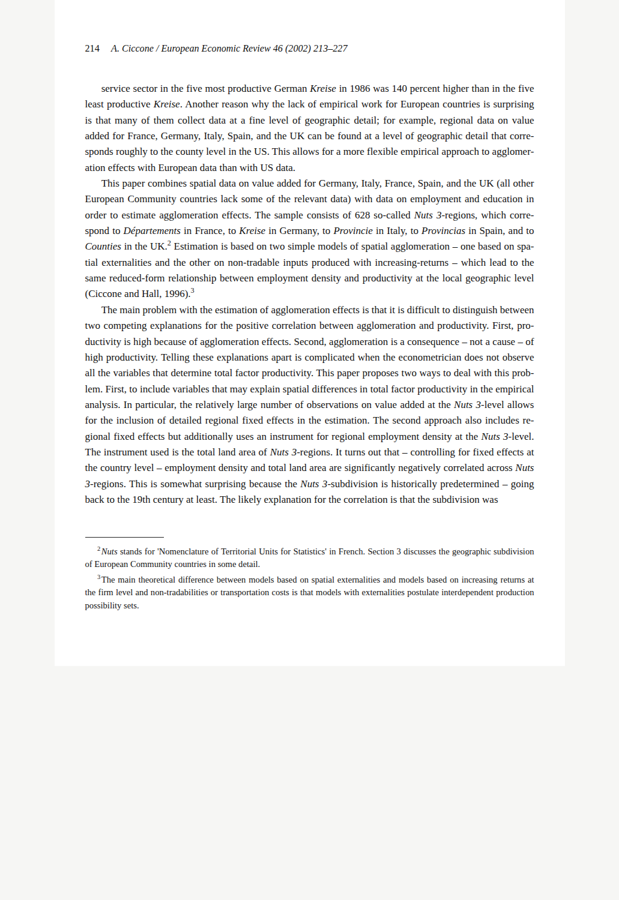214 A. Ciccone / European Economic Review 46 (2002) 213–227
service sector in the five most productive German Kreise in 1986 was 140 percent higher than in the five least productive Kreise. Another reason why the lack of empirical work for European countries is surprising is that many of them collect data at a fine level of geographic detail; for example, regional data on value added for France, Germany, Italy, Spain, and the UK can be found at a level of geographic detail that corresponds roughly to the county level in the US. This allows for a more flexible empirical approach to agglomeration effects with European data than with US data.
This paper combines spatial data on value added for Germany, Italy, France, Spain, and the UK (all other European Community countries lack some of the relevant data) with data on employment and education in order to estimate agglomeration effects. The sample consists of 628 so-called Nuts 3-regions, which correspond to Départements in France, to Kreise in Germany, to Provincie in Italy, to Provincias in Spain, and to Counties in the UK.2 Estimation is based on two simple models of spatial agglomeration – one based on spatial externalities and the other on non-tradable inputs produced with increasing-returns – which lead to the same reduced-form relationship between employment density and productivity at the local geographic level (Ciccone and Hall, 1996).3
The main problem with the estimation of agglomeration effects is that it is difficult to distinguish between two competing explanations for the positive correlation between agglomeration and productivity. First, productivity is high because of agglomeration effects. Second, agglomeration is a consequence – not a cause – of high productivity. Telling these explanations apart is complicated when the econometrician does not observe all the variables that determine total factor productivity. This paper proposes two ways to deal with this problem. First, to include variables that may explain spatial differences in total factor productivity in the empirical analysis. In particular, the relatively large number of observations on value added at the Nuts 3-level allows for the inclusion of detailed regional fixed effects in the estimation. The second approach also includes regional fixed effects but additionally uses an instrument for regional employment density at the Nuts 3-level. The instrument used is the total land area of Nuts 3-regions. It turns out that – controlling for fixed effects at the country level – employment density and total land area are significantly negatively correlated across Nuts 3-regions. This is somewhat surprising because the Nuts 3-subdivision is historically predetermined – going back to the 19th century at least. The likely explanation for the correlation is that the subdivision was
2Nuts stands for 'Nomenclature of Territorial Units for Statistics' in French. Section 3 discusses the geographic subdivision of European Community countries in some detail.
3The main theoretical difference between models based on spatial externalities and models based on increasing returns at the firm level and non-tradabilities or transportation costs is that models with externalities postulate interdependent production possibility sets.